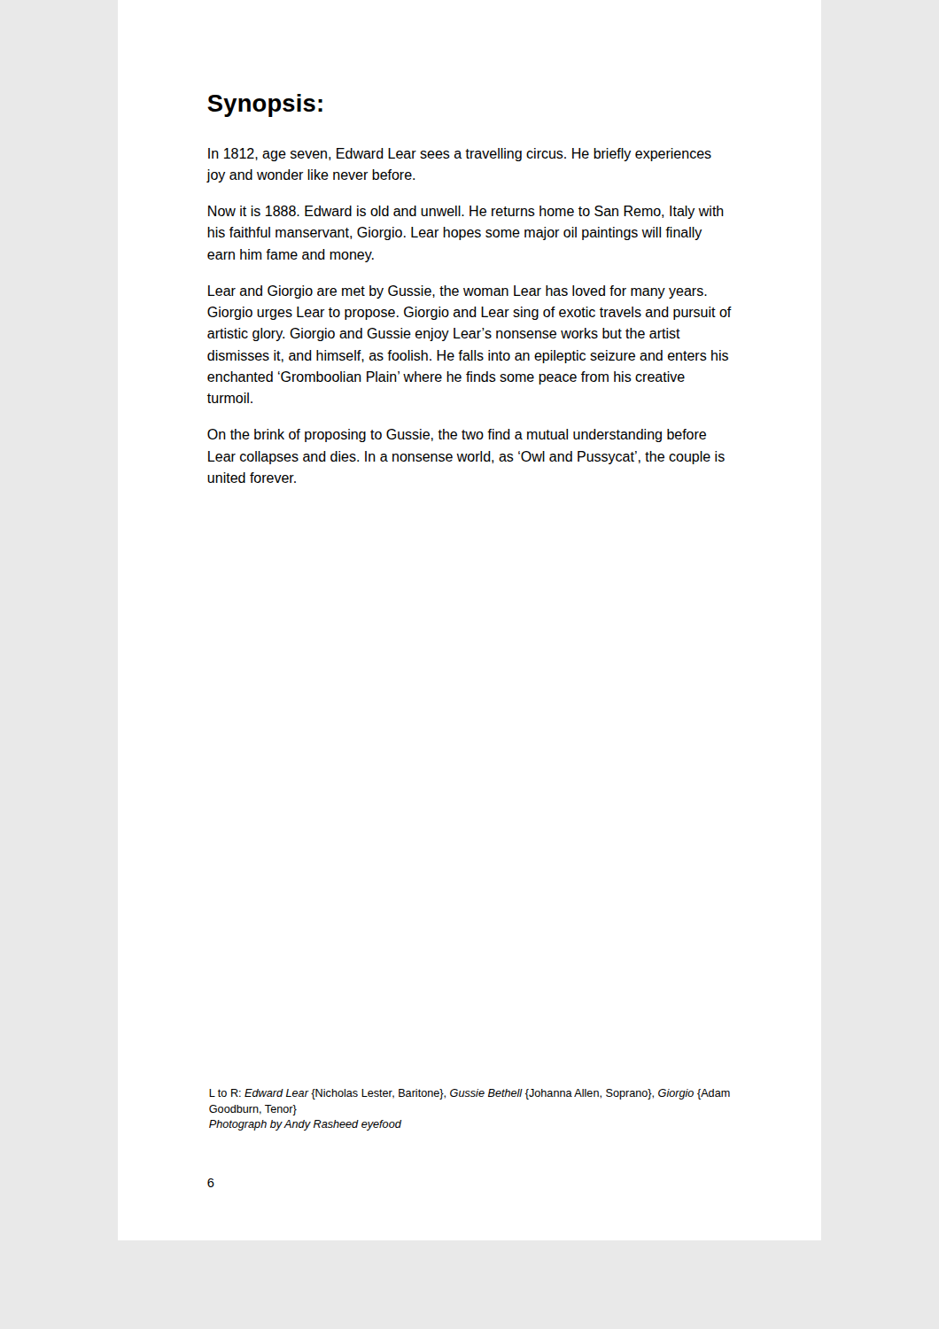Synopsis:
In 1812, age seven, Edward Lear sees a travelling circus. He briefly experiences joy and wonder like never before.
Now it is 1888. Edward is old and unwell. He returns home to San Remo, Italy with his faithful manservant, Giorgio. Lear hopes some major oil paintings will finally earn him fame and money.
Lear and Giorgio are met by Gussie, the woman Lear has loved for many years. Giorgio urges Lear to propose. Giorgio and Lear sing of exotic travels and pursuit of artistic glory. Giorgio and Gussie enjoy Lear’s nonsense works but the artist dismisses it, and himself, as foolish. He falls into an epileptic seizure and enters his enchanted ‘Gromboolian Plain’ where he finds some peace from his creative turmoil.
On the brink of proposing to Gussie, the two find a mutual understanding before Lear collapses and dies. In a nonsense world, as ‘Owl and Pussycat’, the couple is united forever.
L to R: Edward Lear {Nicholas Lester, Baritone}, Gussie Bethell {Johanna Allen, Soprano}, Giorgio {Adam Goodburn, Tenor}
Photograph by Andy Rasheed eyefood
6